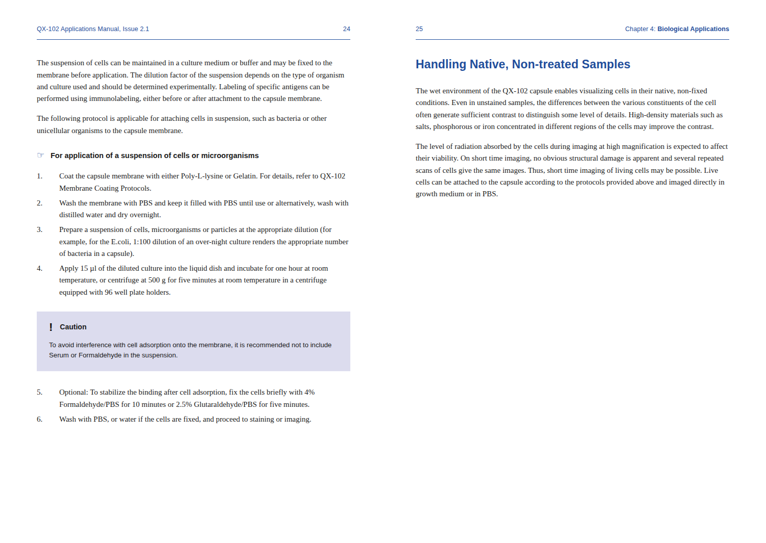QX-102 Applications Manual, Issue 2.1 24
The suspension of cells can be maintained in a culture medium or buffer and may be fixed to the membrane before application. The dilution factor of the suspension depends on the type of organism and culture used and should be determined experimentally. Labeling of specific antigens can be performed using immunolabeling, either before or after attachment to the capsule membrane.
The following protocol is applicable for attaching cells in suspension, such as bacteria or other unicellular organisms to the capsule membrane.
☞ For application of a suspension of cells or microorganisms
Coat the capsule membrane with either Poly-L-lysine or Gelatin. For details, refer to QX-102 Membrane Coating Protocols.
Wash the membrane with PBS and keep it filled with PBS until use or alternatively, wash with distilled water and dry overnight.
Prepare a suspension of cells, microorganisms or particles at the appropriate dilution (for example, for the E.coli, 1:100 dilution of an over-night culture renders the appropriate number of bacteria in a capsule).
Apply 15 µl of the diluted culture into the liquid dish and incubate for one hour at room temperature, or centrifuge at 500 g for five minutes at room temperature in a centrifuge equipped with 96 well plate holders.
! Caution
To avoid interference with cell adsorption onto the membrane, it is recommended not to include Serum or Formaldehyde in the suspension.
Optional: To stabilize the binding after cell adsorption, fix the cells briefly with 4% Formaldehyde/PBS for 10 minutes or 2.5% Glutaraldehyde/PBS for five minutes.
Wash with PBS, or water if the cells are fixed, and proceed to staining or imaging.
25 Chapter 4: Biological Applications
Handling Native, Non-treated Samples
The wet environment of the QX-102 capsule enables visualizing cells in their native, non-fixed conditions. Even in unstained samples, the differences between the various constituents of the cell often generate sufficient contrast to distinguish some level of details. High-density materials such as salts, phosphorous or iron concentrated in different regions of the cells may improve the contrast.
The level of radiation absorbed by the cells during imaging at high magnification is expected to affect their viability. On short time imaging, no obvious structural damage is apparent and several repeated scans of cells give the same images. Thus, short time imaging of living cells may be possible. Live cells can be attached to the capsule according to the protocols provided above and imaged directly in growth medium or in PBS.